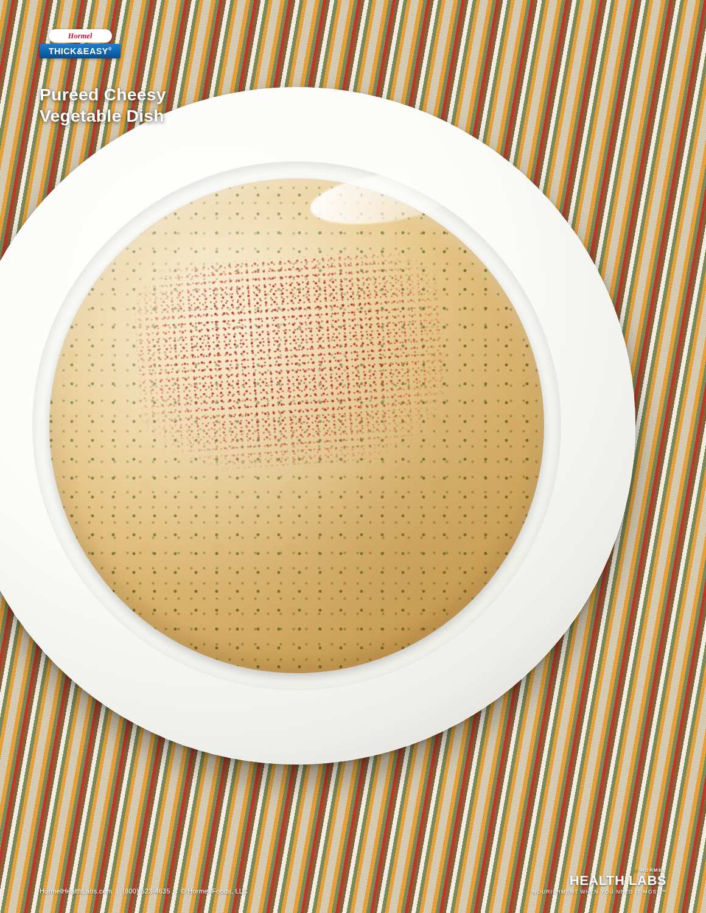Hormel THICK&EASY®
Pureed Cheesy
Vegetable Dish
HormelHealthLabs.com | (800) 523-4635 | © Hormel Foods, LLC
❧HORMEL HEALTH LABS NOURISHMENT WHEN YOU NEED IT MOST™
Hormel Thick & Easy — Pureed Cheesy Vegetable Dish. HormelHealthLabs.com, (800) 523-4635, © Hormel Foods, LLC. Hormel Health Labs — Nourishment when you need it most.